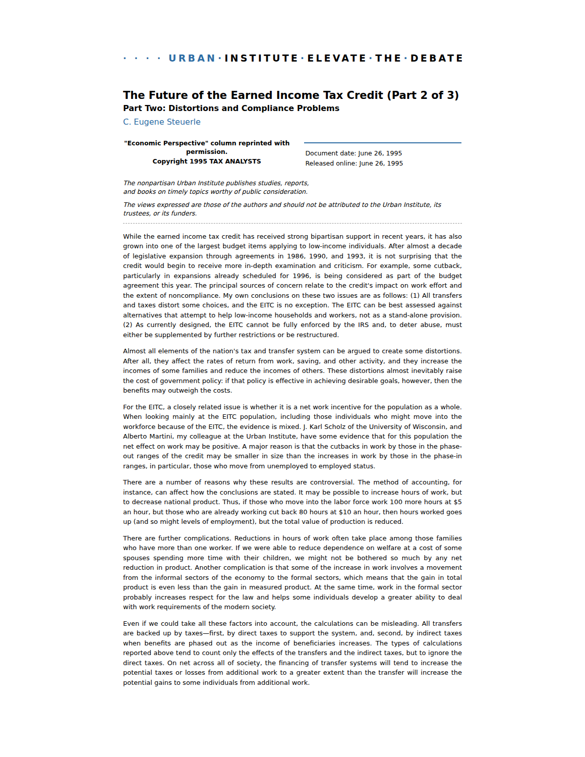· · · · URBAN·INSTITUTE·ELEVATE·THE·DEBATE
The Future of the Earned Income Tax Credit (Part 2 of 3)
Part Two: Distortions and Compliance Problems
C. Eugene Steuerle
| "Economic Perspective" column reprinted with permission. Copyright 1995 TAX ANALYSTS | Document date: June 26, 1995 Released online: June 26, 1995 |
The nonpartisan Urban Institute publishes studies, reports,
and books on timely topics worthy of public consideration.
The views expressed are those of the authors and should not be attributed to the Urban Institute, its trustees, or its funders.
While the earned income tax credit has received strong bipartisan support in recent years, it has also grown into one of the largest budget items applying to low-income individuals. After almost a decade of legislative expansion through agreements in 1986, 1990, and 1993, it is not surprising that the credit would begin to receive more in-depth examination and criticism. For example, some cutback, particularly in expansions already scheduled for 1996, is being considered as part of the budget agreement this year. The principal sources of concern relate to the credit's impact on work effort and the extent of noncompliance. My own conclusions on these two issues are as follows: (1) All transfers and taxes distort some choices, and the EITC is no exception. The EITC can be best assessed against alternatives that attempt to help low-income households and workers, not as a stand-alone provision. (2) As currently designed, the EITC cannot be fully enforced by the IRS and, to deter abuse, must either be supplemented by further restrictions or be restructured.
Almost all elements of the nation's tax and transfer system can be argued to create some distortions. After all, they affect the rates of return from work, saving, and other activity, and they increase the incomes of some families and reduce the incomes of others. These distortions almost inevitably raise the cost of government policy: if that policy is effective in achieving desirable goals, however, then the benefits may outweigh the costs.
For the EITC, a closely related issue is whether it is a net work incentive for the population as a whole. When looking mainly at the EITC population, including those individuals who might move into the workforce because of the EITC, the evidence is mixed. J. Karl Scholz of the University of Wisconsin, and Alberto Martini, my colleague at the Urban Institute, have some evidence that for this population the net effect on work may be positive. A major reason is that the cutbacks in work by those in the phase-out ranges of the credit may be smaller in size than the increases in work by those in the phase-in ranges, in particular, those who move from unemployed to employed status.
There are a number of reasons why these results are controversial. The method of accounting, for instance, can affect how the conclusions are stated. It may be possible to increase hours of work, but to decrease national product. Thus, if those who move into the labor force work 100 more hours at $5 an hour, but those who are already working cut back 80 hours at $10 an hour, then hours worked goes up (and so might levels of employment), but the total value of production is reduced.
There are further complications. Reductions in hours of work often take place among those families who have more than one worker. If we were able to reduce dependence on welfare at a cost of some spouses spending more time with their children, we might not be bothered so much by any net reduction in product. Another complication is that some of the increase in work involves a movement from the informal sectors of the economy to the formal sectors, which means that the gain in total product is even less than the gain in measured product. At the same time, work in the formal sector probably increases respect for the law and helps some individuals develop a greater ability to deal with work requirements of the modern society.
Even if we could take all these factors into account, the calculations can be misleading. All transfers are backed up by taxes—first, by direct taxes to support the system, and, second, by indirect taxes when benefits are phased out as the income of beneficiaries increases. The types of calculations reported above tend to count only the effects of the transfers and the indirect taxes, but to ignore the direct taxes. On net across all of society, the financing of transfer systems will tend to increase the potential taxes or losses from additional work to a greater extent than the transfer will increase the potential gains to some individuals from additional work.